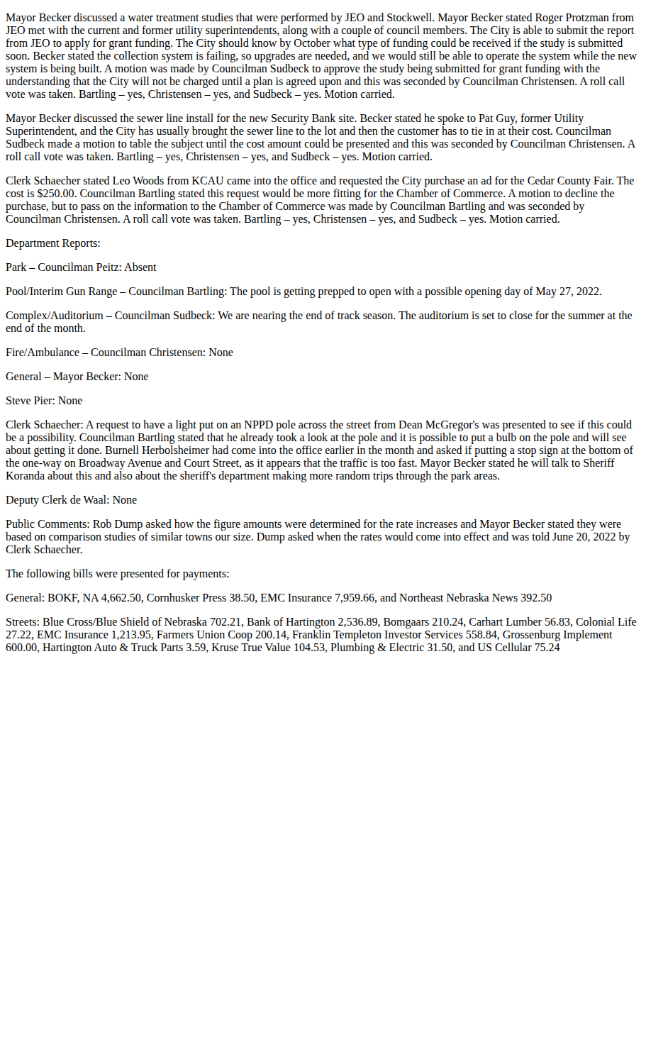Mayor Becker discussed a water treatment studies that were performed by JEO and Stockwell. Mayor Becker stated Roger Protzman from JEO met with the current and former utility superintendents, along with a couple of council members. The City is able to submit the report from JEO to apply for grant funding. The City should know by October what type of funding could be received if the study is submitted soon. Becker stated the collection system is failing, so upgrades are needed, and we would still be able to operate the system while the new system is being built. A motion was made by Councilman Sudbeck to approve the study being submitted for grant funding with the understanding that the City will not be charged until a plan is agreed upon and this was seconded by Councilman Christensen. A roll call vote was taken. Bartling – yes, Christensen – yes, and Sudbeck – yes. Motion carried.
Mayor Becker discussed the sewer line install for the new Security Bank site. Becker stated he spoke to Pat Guy, former Utility Superintendent, and the City has usually brought the sewer line to the lot and then the customer has to tie in at their cost. Councilman Sudbeck made a motion to table the subject until the cost amount could be presented and this was seconded by Councilman Christensen. A roll call vote was taken. Bartling – yes, Christensen – yes, and Sudbeck – yes. Motion carried.
Clerk Schaecher stated Leo Woods from KCAU came into the office and requested the City purchase an ad for the Cedar County Fair. The cost is $250.00. Councilman Bartling stated this request would be more fitting for the Chamber of Commerce. A motion to decline the purchase, but to pass on the information to the Chamber of Commerce was made by Councilman Bartling and was seconded by Councilman Christensen. A roll call vote was taken. Bartling – yes, Christensen – yes, and Sudbeck – yes. Motion carried.
Department Reports:
Park – Councilman Peitz: Absent
Pool/Interim Gun Range – Councilman Bartling: The pool is getting prepped to open with a possible opening day of May 27, 2022.
Complex/Auditorium – Councilman Sudbeck: We are nearing the end of track season. The auditorium is set to close for the summer at the end of the month.
Fire/Ambulance – Councilman Christensen: None
General – Mayor Becker: None
Steve Pier: None
Clerk Schaecher: A request to have a light put on an NPPD pole across the street from Dean McGregor's was presented to see if this could be a possibility. Councilman Bartling stated that he already took a look at the pole and it is possible to put a bulb on the pole and will see about getting it done. Burnell Herbolsheimer had come into the office earlier in the month and asked if putting a stop sign at the bottom of the one-way on Broadway Avenue and Court Street, as it appears that the traffic is too fast. Mayor Becker stated he will talk to Sheriff Koranda about this and also about the sheriff's department making more random trips through the park areas.
Deputy Clerk de Waal: None
Public Comments: Rob Dump asked how the figure amounts were determined for the rate increases and Mayor Becker stated they were based on comparison studies of similar towns our size. Dump asked when the rates would come into effect and was told June 20, 2022 by Clerk Schaecher.
The following bills were presented for payments:
General: BOKF, NA 4,662.50, Cornhusker Press 38.50, EMC Insurance 7,959.66, and Northeast Nebraska News 392.50
Streets: Blue Cross/Blue Shield of Nebraska 702.21, Bank of Hartington 2,536.89, Bomgaars 210.24, Carhart Lumber 56.83, Colonial Life 27.22, EMC Insurance 1,213.95, Farmers Union Coop 200.14, Franklin Templeton Investor Services 558.84, Grossenburg Implement 600.00, Hartington Auto & Truck Parts 3.59, Kruse True Value 104.53, Plumbing & Electric 31.50, and US Cellular 75.24